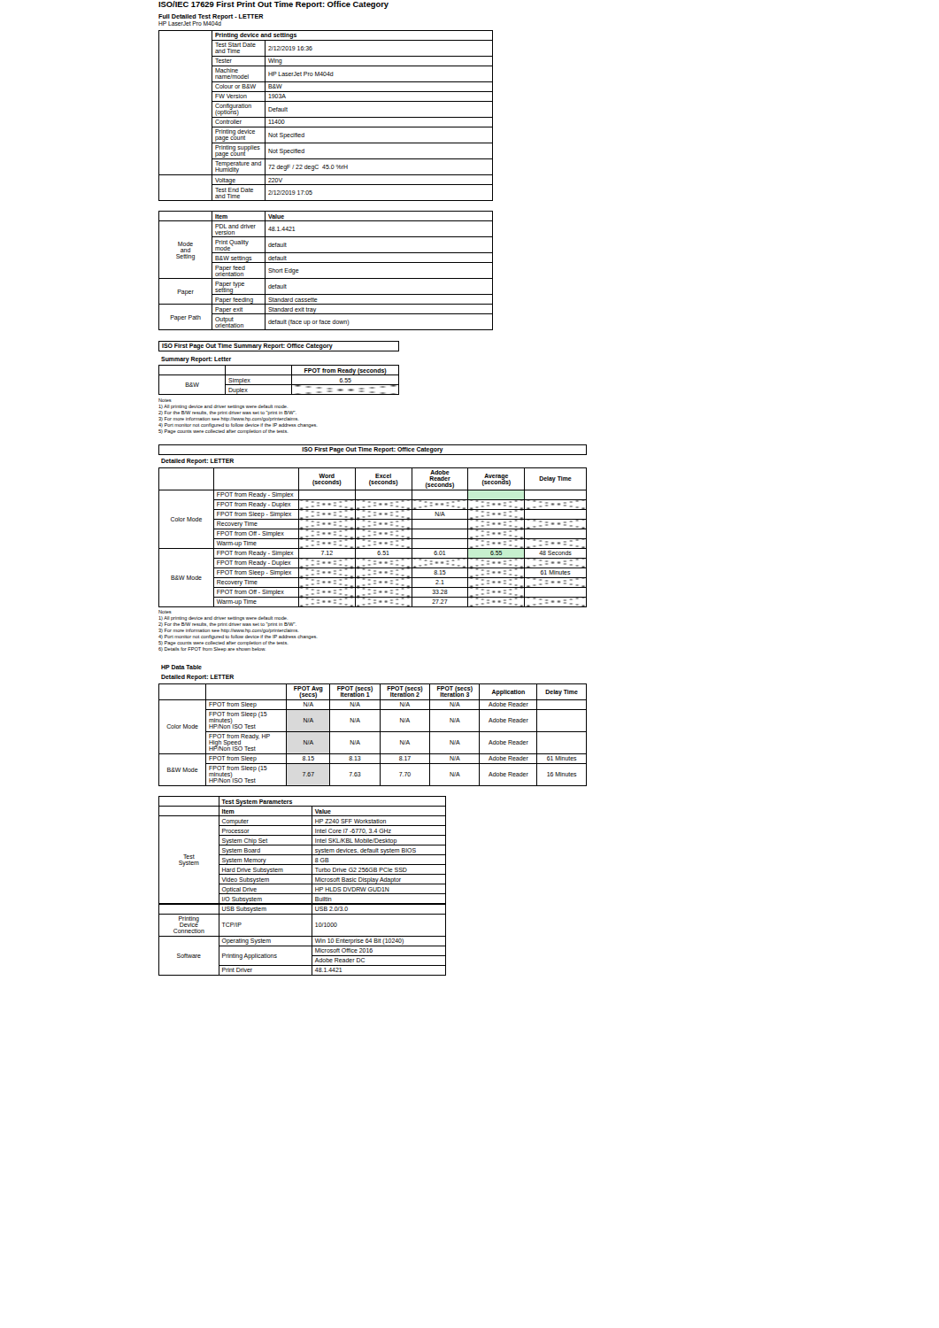ISO/IEC 17629 First Print Out Time Report: Office Category
Full Detailed Test Report - LETTER
HP LaserJet Pro M404d
| | Printing device and settings |
| Test Start Date and Time | 2/12/2019 16:36 |
| Tester | Wing |
| Machine name/model | HP LaserJet Pro M404d |
| Colour or B&W | B&W |
| FW Version | 1903A |
| Configuration (options) | Default |
| Controller | 11400 |
| Printing device page count | Not Specified |
| Printing supplies page count | Not Specified |
| Temperature and Humidity | 72 degF / 22 degC 45.0 %rH |
| | Voltage | 220V |
| Test End Date and Time | 2/12/2019 17:05 |
| | Item | Value |
| Mode and Setting | PDL and driver version | 48.1.4421 |
| Print Quality mode | default |
| B&W settings | default |
| Paper feed orientation | Short Edge |
| Paper | Paper type setting | default |
| Paper feeding | Standard cassette |
| Paper Path | Paper exit | Standard exit tray |
| Output orientation | default (face up or face down) |
| ISO First Page Out Time Summary Report: Office Category |
| Summary Report: Letter |
| | | FPOT from Ready (seconds) |
| B&W | Simplex | 6.55 |
| Duplex | |
Notes
1) All printing device and driver settings were default mode.
2) For the B/W results, the print driver was set to "print in B/W".
3) For more information see http://www.hp.com/go/printerclaims.
4) Port monitor not configured to follow device if the IP address changes.
5) Page counts were collected after completion of the tests.
| ISO First Page Out Time Report: Office Category |
| Detailed Report: LETTER | | | | | |
| | | Word (seconds) | Excel (seconds) | Adobe Reader (seconds) | Average (seconds) | Delay Time |
| Color Mode | FPOT from Ready - Simplex | | | | | |
| FPOT from Ready - Duplex | | | | | |
| FPOT from Sleep - Simplex | | | N/A | | |
| Recovery Time | | | | | |
| FPOT from Off - Simplex | | | | | |
| Warm-up Time | | | | | |
| B&W Mode | FPOT from Ready - Simplex | 7.12 | 6.51 | 6.01 | 6.55 | 48 Seconds |
| FPOT from Ready - Duplex | | | | | |
| FPOT from Sleep - Simplex | | | 8.15 | | 61 Minutes |
| Recovery Time | | | 2.1 | | |
| FPOT from Off - Simplex | | | 33.28 | | |
| Warm-up Time | | | 27.27 | | |
Notes
1) All printing device and driver settings were default mode.
2) For the B/W results, the print driver was set to "print in B/W".
3) For more information see http://www.hp.com/go/printerclaims.
4) Port monitor not configured to follow device if the IP address changes.
5) Page counts were collected after completion of the tests.
6) Details for FPOT from Sleep are shown below.
| HP Data Table |
| Detailed Report: LETTER |
| | | FPOT Avg (secs) | FPOT (secs) Iteration 1 | FPOT (secs) Iteration 2 | FPOT (secs) Iteration 3 | Application | Delay Time |
| Color Mode | FPOT from Sleep | N/A | N/A | N/A | N/A | Adobe Reader | |
| FPOT from Sleep (15 minutes) HP/Non ISO Test | N/A | N/A | N/A | N/A | Adobe Reader | |
| FPOT from Ready, HP High Speed HP/Non ISO Test | N/A | N/A | N/A | N/A | Adobe Reader | |
| B&W Mode | FPOT from Sleep | 8.15 | 8.13 | 8.17 | N/A | Adobe Reader | 61 Minutes |
| FPOT from Sleep (15 minutes) HP/Non ISO Test | 7.67 | 7.63 | 7.70 | N/A | Adobe Reader | 16 Minutes |
| | Test System Parameters |
| | Item | Value |
| Test System | Computer | HP Z240 SFF Workstation |
| Processor | Intel Core i7 -6770, 3.4 GHz |
| System Chip Set | Intel SKL/KBL Mobile/Desktop |
| System Board | system devices, default system BIOS |
| System Memory | 8 GB |
| Hard Drive Subsystem | Turbo Drive G2 256GB PCIe SSD |
| Video Subsystem | Microsoft Basic Display Adaptor |
| Optical Drive | HP HLDS DVDRW GUD1N |
| I/O Subsystem | Builtin |
| | USB Subsystem | USB 2.0/3.0 |
| Printing Device Connection | TCP/IP | 10/1000 |
| Software | Operating System | Win 10 Enterprise 64 Bit (10240) |
| Printing Applications | Microsoft Office 2016 |
| Adobe Reader DC |
| Print Driver | 48.1.4421 |